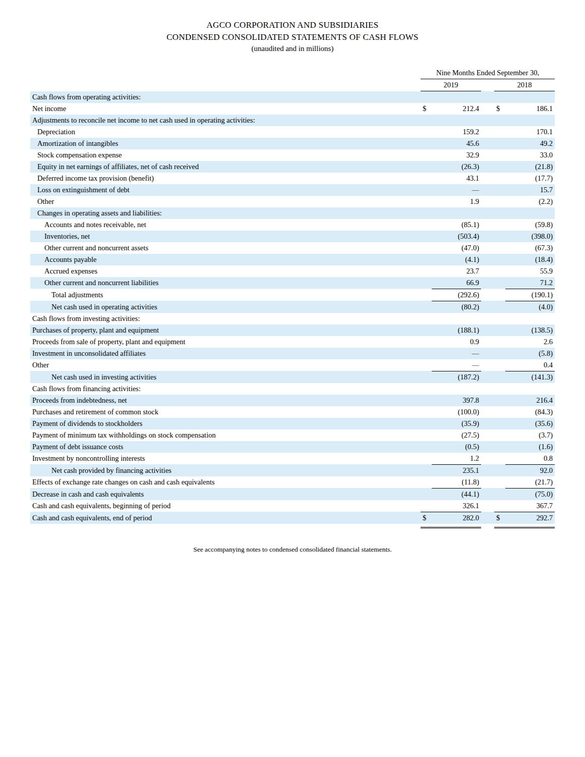AGCO CORPORATION AND SUBSIDIARIES
CONDENSED CONSOLIDATED STATEMENTS OF CASH FLOWS
(unaudited and in millions)
| | | Nine Months Ended September 30, |
| --- | --- | --- |
| | | 2019 | | 2018 |
| Cash flows from operating activities: | | | | | | |
| Net income | | $ | 212.4 | | $ | 186.1 |
| Adjustments to reconcile net income to net cash used in operating activities: | | | | | | |
| Depreciation | | | 159.2 | | | 170.1 |
| Amortization of intangibles | | | 45.6 | | | 49.2 |
| Stock compensation expense | | | 32.9 | | | 33.0 |
| Equity in net earnings of affiliates, net of cash received | | | (26.3) | | | (21.8) |
| Deferred income tax provision (benefit) | | | 43.1 | | | (17.7) |
| Loss on extinguishment of debt | | | — | | | 15.7 |
| Other | | | 1.9 | | | (2.2) |
| Changes in operating assets and liabilities: | | | | | | |
| Accounts and notes receivable, net | | | (85.1) | | | (59.8) |
| Inventories, net | | | (503.4) | | | (398.0) |
| Other current and noncurrent assets | | | (47.0) | | | (67.3) |
| Accounts payable | | | (4.1) | | | (18.4) |
| Accrued expenses | | | 23.7 | | | 55.9 |
| Other current and noncurrent liabilities | | | 66.9 | | | 71.2 |
| Total adjustments | | | (292.6) | | | (190.1) |
| Net cash used in operating activities | | | (80.2) | | | (4.0) |
| Cash flows from investing activities: | | | | | | |
| Purchases of property, plant and equipment | | | (188.1) | | | (138.5) |
| Proceeds from sale of property, plant and equipment | | | 0.9 | | | 2.6 |
| Investment in unconsolidated affiliates | | | — | | | (5.8) |
| Other | | | — | | | 0.4 |
| Net cash used in investing activities | | | (187.2) | | | (141.3) |
| Cash flows from financing activities: | | | | | | |
| Proceeds from indebtedness, net | | | 397.8 | | | 216.4 |
| Purchases and retirement of common stock | | | (100.0) | | | (84.3) |
| Payment of dividends to stockholders | | | (35.9) | | | (35.6) |
| Payment of minimum tax withholdings on stock compensation | | | (27.5) | | | (3.7) |
| Payment of debt issuance costs | | | (0.5) | | | (1.6) |
| Investment by noncontrolling interests | | | 1.2 | | | 0.8 |
| Net cash provided by financing activities | | | 235.1 | | | 92.0 |
| Effects of exchange rate changes on cash and cash equivalents | | | (11.8) | | | (21.7) |
| Decrease in cash and cash equivalents | | | (44.1) | | | (75.0) |
| Cash and cash equivalents, beginning of period | | | 326.1 | | | 367.7 |
| Cash and cash equivalents, end of period | | $ | 282.0 | | $ | 292.7 |
See accompanying notes to condensed consolidated financial statements.